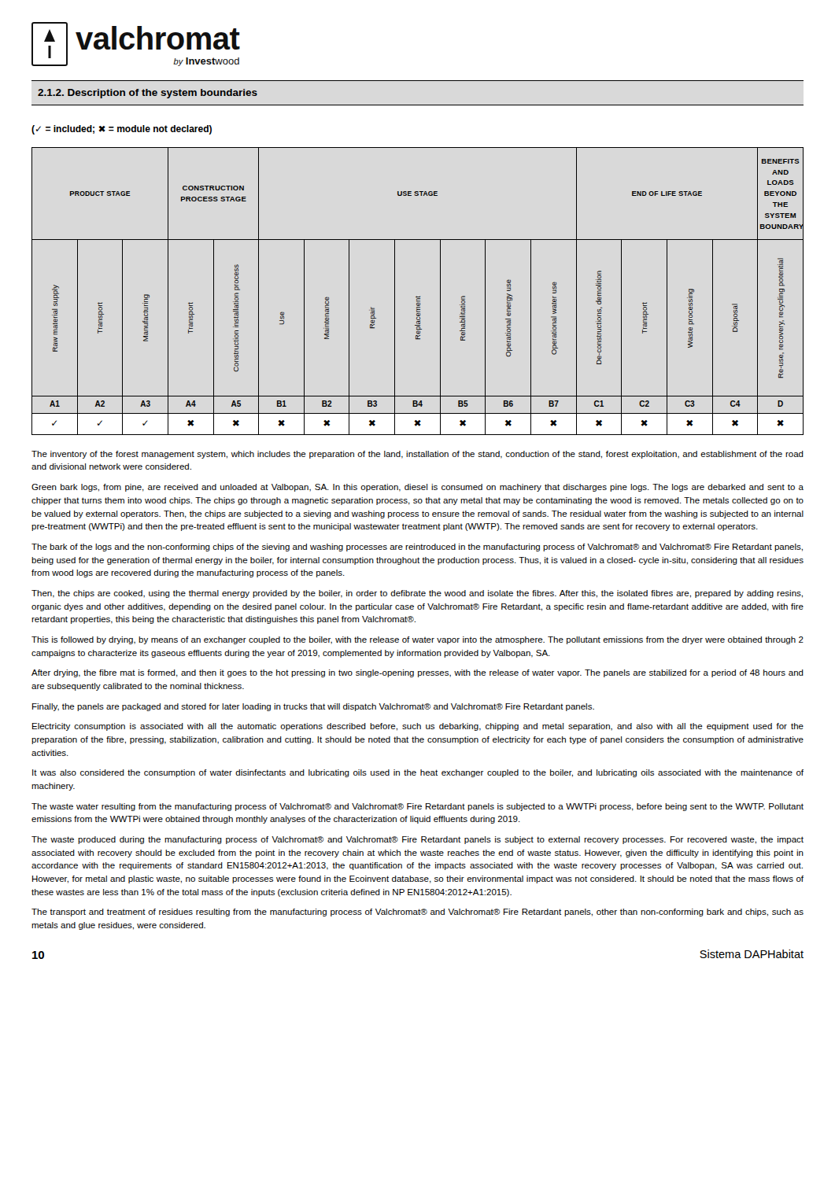valchromat
by Investwood
2.1.2. Description of the system boundaries
(✓ = included; ✖ = module not declared)
| P RODUCT S TAGE | CONSTRUCTION PROCESS STAGE | U SE S TAGE | E ND OF L IFE S TAGE | BENEFITS AND LOADS BEYOND THE SYSTEM BOUNDARY |
| --- | --- | --- | --- | --- |
| Raw material supply | Transport | Manufacturing | Transport | Construction installation process | Use | Maintenance | Repair | Replacement | Rehabilitation | Operational energy use | Operational water use | De-constructions, demolition | Transport | Waste processing | Disposal | Re-use, recovery, recycling potential |
| A1 | A2 | A3 | A4 | A5 | B1 | B2 | B3 | B4 | B5 | B6 | B7 | C1 | C2 | C3 | C4 | D |
| ✓ | ✓ | ✓ | ✖ | ✖ | ✖ | ✖ | ✖ | ✖ | ✖ | ✖ | ✖ | ✖ | ✖ | ✖ | ✖ | ✖ |
The inventory of the forest management system, which includes the preparation of the land, installation of the stand, conduction of the stand, forest exploitation, and establishment of the road and divisional network were considered.
Green bark logs, from pine, are received and unloaded at Valbopan, SA. In this operation, diesel is consumed on machinery that discharges pine logs. The logs are debarked and sent to a chipper that turns them into wood chips. The chips go through a magnetic separation process, so that any metal that may be contaminating the wood is removed. The metals collected go on to be valued by external operators. Then, the chips are subjected to a sieving and washing process to ensure the removal of sands. The residual water from the washing is subjected to an internal pre-treatment (WWTPi) and then the pre-treated effluent is sent to the municipal wastewater treatment plant (WWTP). The removed sands are sent for recovery to external operators.
The bark of the logs and the non-conforming chips of the sieving and washing processes are reintroduced in the manufacturing process of Valchromat® and Valchromat® Fire Retardant panels, being used for the generation of thermal energy in the boiler, for internal consumption throughout the production process. Thus, it is valued in a closed- cycle in-situ, considering that all residues from wood logs are recovered during the manufacturing process of the panels.
Then, the chips are cooked, using the thermal energy provided by the boiler, in order to defibrate the wood and isolate the fibres. After this, the isolated fibres are, prepared by adding resins, organic dyes and other additives, depending on the desired panel colour. In the particular case of Valchromat® Fire Retardant, a specific resin and flame-retardant additive are added, with fire retardant properties, this being the characteristic that distinguishes this panel from Valchromat®.
This is followed by drying, by means of an exchanger coupled to the boiler, with the release of water vapor into the atmosphere. The pollutant emissions from the dryer were obtained through 2 campaigns to characterize its gaseous effluents during the year of 2019, complemented by information provided by Valbopan, SA.
After drying, the fibre mat is formed, and then it goes to the hot pressing in two single-opening presses, with the release of water vapor. The panels are stabilized for a period of 48 hours and are subsequently calibrated to the nominal thickness.
Finally, the panels are packaged and stored for later loading in trucks that will dispatch Valchromat® and Valchromat® Fire Retardant panels.
Electricity consumption is associated with all the automatic operations described before, such us debarking, chipping and metal separation, and also with all the equipment used for the preparation of the fibre, pressing, stabilization, calibration and cutting. It should be noted that the consumption of electricity for each type of panel considers the consumption of administrative activities.
It was also considered the consumption of water disinfectants and lubricating oils used in the heat exchanger coupled to the boiler, and lubricating oils associated with the maintenance of machinery.
The waste water resulting from the manufacturing process of Valchromat® and Valchromat® Fire Retardant panels is subjected to a WWTPi process, before being sent to the WWTP. Pollutant emissions from the WWTPi were obtained through monthly analyses of the characterization of liquid effluents during 2019.
The waste produced during the manufacturing process of Valchromat® and Valchromat® Fire Retardant panels is subject to external recovery processes. For recovered waste, the impact associated with recovery should be excluded from the point in the recovery chain at which the waste reaches the end of waste status. However, given the difficulty in identifying this point in accordance with the requirements of standard EN15804:2012+A1:2013, the quantification of the impacts associated with the waste recovery processes of Valbopan, SA was carried out. However, for metal and plastic waste, no suitable processes were found in the Ecoinvent database, so their environmental impact was not considered. It should be noted that the mass flows of these wastes are less than 1% of the total mass of the inputs (exclusion criteria defined in NP EN15804:2012+A1:2015).
The transport and treatment of residues resulting from the manufacturing process of Valchromat® and Valchromat® Fire Retardant panels, other than non-conforming bark and chips, such as metals and glue residues, were considered.
10
Sistema DAPHabitat